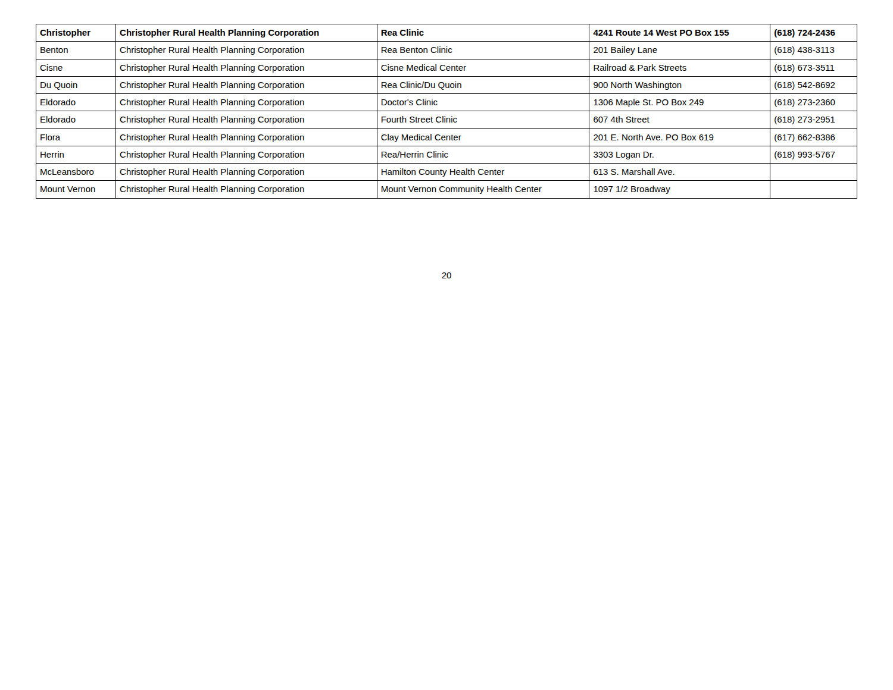| Christopher | Christopher Rural Health Planning Corporation | Rea Clinic | 4241 Route 14 West PO Box 155 | (618) 724-2436 |
| Benton | Christopher Rural Health Planning Corporation | Rea Benton Clinic | 201 Bailey Lane | (618) 438-3113 |
| Cisne | Christopher Rural Health Planning Corporation | Cisne Medical Center | Railroad & Park Streets | (618) 673-3511 |
| Du Quoin | Christopher Rural Health Planning Corporation | Rea Clinic/Du Quoin | 900 North Washington | (618) 542-8692 |
| Eldorado | Christopher Rural Health Planning Corporation | Doctor's Clinic | 1306 Maple St. PO Box 249 | (618) 273-2360 |
| Eldorado | Christopher Rural Health Planning Corporation | Fourth Street Clinic | 607 4th Street | (618) 273-2951 |
| Flora | Christopher Rural Health Planning Corporation | Clay Medical Center | 201 E. North Ave. PO Box 619 | (617) 662-8386 |
| Herrin | Christopher Rural Health Planning Corporation | Rea/Herrin Clinic | 3303 Logan Dr. | (618) 993-5767 |
| McLeansboro | Christopher Rural Health Planning Corporation | Hamilton County Health Center | 613 S. Marshall Ave. | |
| Mount Vernon | Christopher Rural Health Planning Corporation | Mount Vernon Community Health Center | 1097 1/2 Broadway | |
20